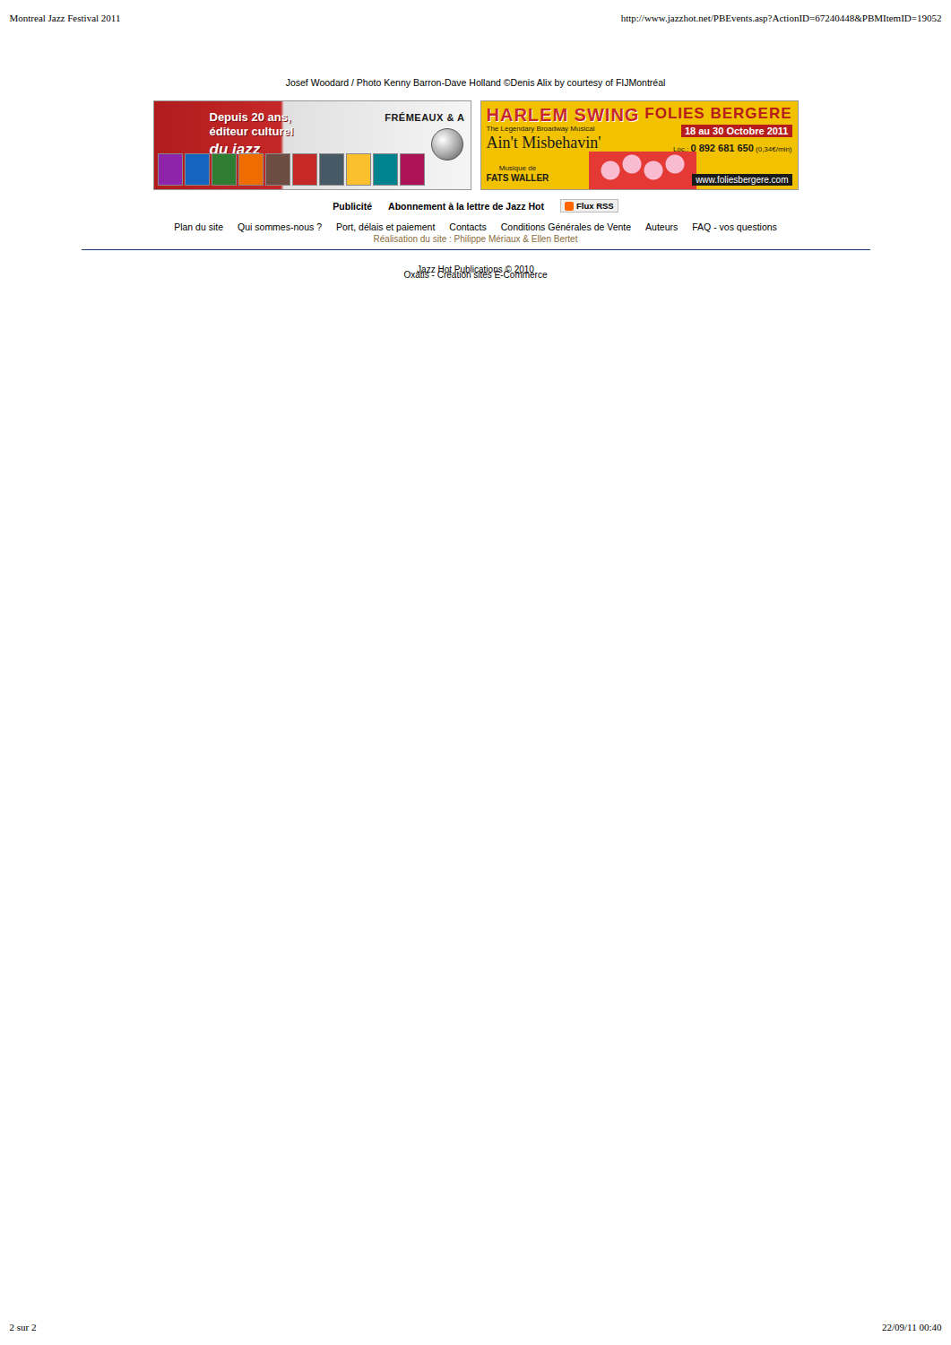Montreal Jazz Festival 2011
http://www.jazzhot.net/PBEvents.asp?ActionID=67240448&PBMItemID=19052
Josef Woodard / Photo Kenny Barron-Dave Holland ©Denis Alix by courtesy of FIJMontréal
Depuis 20 ans,
éditeur culturel
du jazz
FRÉMEAUX & A
HARLEM SWING
The Legendary Broadway Musical
Ain't Misbehavin'
Musique de
FATS WALLER
FOLIES BERGERE
18 au 30 Octobre 2011
Loc.: 0 892 681 650 (0,34€/min)
www.foliesbergere.com
Publicité Abonnement à la lettre de Jazz Hot Flux RSS
Plan du site Qui sommes-nous ? Port, délais et paiement Contacts Conditions Générales de Vente Auteurs FAQ - vos questions
Réalisation du site : Philippe Mériaux & Ellen Bertet
Jazz Hot Publications © 2010
Oxatis - Création sites E-Commerce
2 sur 2
22/09/11 00:40